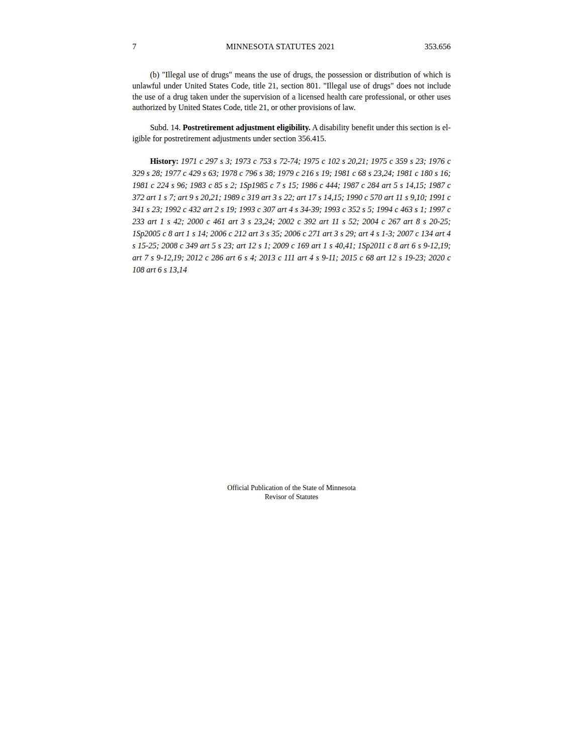7 MINNESOTA STATUTES 2021 353.656
(b) "Illegal use of drugs" means the use of drugs, the possession or distribution of which is unlawful under United States Code, title 21, section 801. "Illegal use of drugs" does not include the use of a drug taken under the supervision of a licensed health care professional, or other uses authorized by United States Code, title 21, or other provisions of law.
Subd. 14. Postretirement adjustment eligibility. A disability benefit under this section is eligible for postretirement adjustments under section 356.415.
History: 1971 c 297 s 3; 1973 c 753 s 72-74; 1975 c 102 s 20,21; 1975 c 359 s 23; 1976 c 329 s 28; 1977 c 429 s 63; 1978 c 796 s 38; 1979 c 216 s 19; 1981 c 68 s 23,24; 1981 c 180 s 16; 1981 c 224 s 96; 1983 c 85 s 2; 1Sp1985 c 7 s 15; 1986 c 444; 1987 c 284 art 5 s 14,15; 1987 c 372 art 1 s 7; art 9 s 20,21; 1989 c 319 art 3 s 22; art 17 s 14,15; 1990 c 570 art 11 s 9,10; 1991 c 341 s 23; 1992 c 432 art 2 s 19; 1993 c 307 art 4 s 34-39; 1993 c 352 s 5; 1994 c 463 s 1; 1997 c 233 art 1 s 42; 2000 c 461 art 3 s 23,24; 2002 c 392 art 11 s 52; 2004 c 267 art 8 s 20-25; 1Sp2005 c 8 art 1 s 14; 2006 c 212 art 3 s 35; 2006 c 271 art 3 s 29; art 4 s 1-3; 2007 c 134 art 4 s 15-25; 2008 c 349 art 5 s 23; art 12 s 1; 2009 c 169 art 1 s 40,41; 1Sp2011 c 8 art 6 s 9-12,19; art 7 s 9-12,19; 2012 c 286 art 6 s 4; 2013 c 111 art 4 s 9-11; 2015 c 68 art 12 s 19-23; 2020 c 108 art 6 s 13,14
Official Publication of the State of Minnesota
Revisor of Statutes